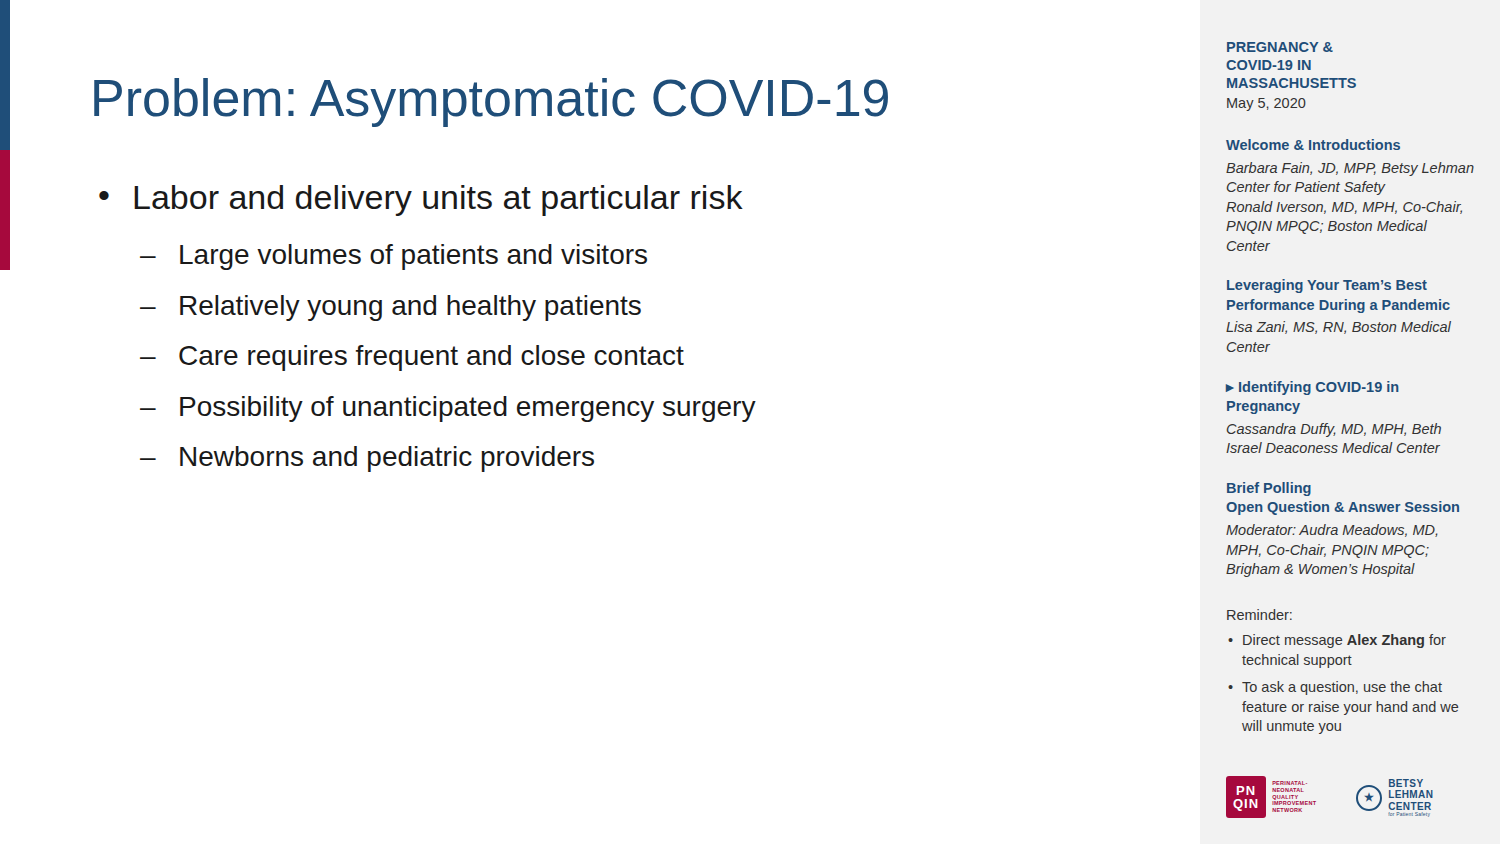Problem: Asymptomatic COVID-19
Labor and delivery units at particular risk
Large volumes of patients and visitors
Relatively young and healthy patients
Care requires frequent and close contact
Possibility of unanticipated emergency surgery
Newborns and pediatric providers
PREGNANCY &
COVID-19 IN
MASSACHUSETTS
May 5, 2020
Welcome & Introductions
Barbara Fain, JD, MPP, Betsy Lehman Center for Patient Safety
Ronald Iverson, MD, MPH, Co-Chair, PNQIN MPQC; Boston Medical Center
Leveraging Your Team’s Best Performance During a Pandemic
Lisa Zani, MS, RN, Boston Medical Center
Identifying COVID-19 in Pregnancy
Cassandra Duffy, MD, MPH, Beth Israel Deaconess Medical Center
Brief Polling
Open Question & Answer Session
Moderator: Audra Meadows, MD, MPH, Co-Chair, PNQIN MPQC; Brigham & Women’s Hospital
Reminder:
Direct message Alex Zhang for technical support
To ask a question, use the chat feature or raise your hand and we will unmute you
PN QIN
PERINATAL-NEONATAL QUALITY IMPROVEMENT NETWORK
★
BETSY
LEHMAN
CENTER for Patient Safety